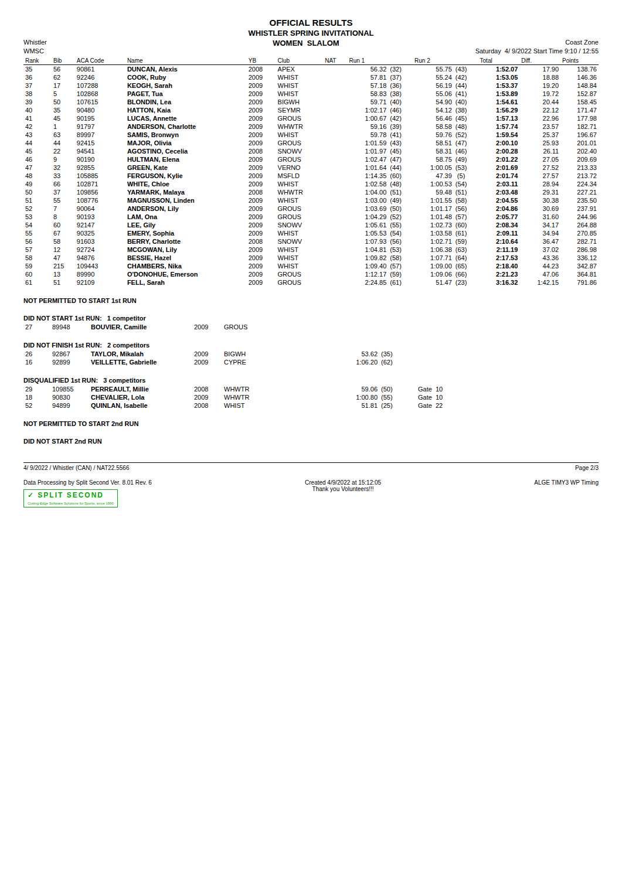OFFICIAL RESULTS
WHISTLER SPRING INVITATIONAL
Whistler
WOMEN SLALOM
Coast Zone
WMSC
Saturday 4/ 9/2022 Start Time 9:10 / 12:55
| Rank | Bib | ACA Code | Name | YB | Club | NAT | Run 1 | Run 2 | Total | Diff. | Points |
| --- | --- | --- | --- | --- | --- | --- | --- | --- | --- | --- | --- |
| 35 | 56 | 90861 | DUNCAN, Alexis | 2008 | APEX | | 56.32 | (32) | 55.75 | (43) | 1:52.07 | 17.90 | 138.76 |
| 36 | 62 | 92246 | COOK, Ruby | 2009 | WHIST | | 57.81 | (37) | 55.24 | (42) | 1:53.05 | 18.88 | 146.36 |
| 37 | 17 | 107288 | KEOGH, Sarah | 2009 | WHIST | | 57.18 | (36) | 56.19 | (44) | 1:53.37 | 19.20 | 148.84 |
| 38 | 5 | 102868 | PAGET, Tua | 2009 | WHIST | | 58.83 | (38) | 55.06 | (41) | 1:53.89 | 19.72 | 152.87 |
| 39 | 50 | 107615 | BLONDIN, Lea | 2009 | BIGWH | | 59.71 | (40) | 54.90 | (40) | 1:54.61 | 20.44 | 158.45 |
| 40 | 35 | 90480 | HATTON, Kaia | 2009 | SEYMR | | 1:02.17 | (46) | 54.12 | (38) | 1:56.29 | 22.12 | 171.47 |
| 41 | 45 | 90195 | LUCAS, Annette | 2009 | GROUS | | 1:00.67 | (42) | 56.46 | (45) | 1:57.13 | 22.96 | 177.98 |
| 42 | 1 | 91797 | ANDERSON, Charlotte | 2009 | WHWTR | | 59.16 | (39) | 58.58 | (48) | 1:57.74 | 23.57 | 182.71 |
| 43 | 63 | 89997 | SAMIS, Bronwyn | 2009 | WHIST | | 59.78 | (41) | 59.76 | (52) | 1:59.54 | 25.37 | 196.67 |
| 44 | 44 | 92415 | MAJOR, Olivia | 2009 | GROUS | | 1:01.59 | (43) | 58.51 | (47) | 2:00.10 | 25.93 | 201.01 |
| 45 | 22 | 94541 | AGOSTINO, Cecelia | 2008 | SNOWV | | 1:01.97 | (45) | 58.31 | (46) | 2:00.28 | 26.11 | 202.40 |
| 46 | 9 | 90190 | HULTMAN, Elena | 2009 | GROUS | | 1:02.47 | (47) | 58.75 | (49) | 2:01.22 | 27.05 | 209.69 |
| 47 | 32 | 92855 | GREEN, Kate | 2009 | VERNO | | 1:01.64 | (44) | 1:00.05 | (53) | 2:01.69 | 27.52 | 213.33 |
| 48 | 33 | 105885 | FERGUSON, Kylie | 2009 | MSFLD | | 1:14.35 | (60) | 47.39 | (5) | 2:01.74 | 27.57 | 213.72 |
| 49 | 66 | 102871 | WHITE, Chloe | 2009 | WHIST | | 1:02.58 | (48) | 1:00.53 | (54) | 2:03.11 | 28.94 | 224.34 |
| 50 | 37 | 109856 | YARMARK, Malaya | 2008 | WHWTR | | 1:04.00 | (51) | 59.48 | (51) | 2:03.48 | 29.31 | 227.21 |
| 51 | 55 | 108776 | MAGNUSSON, Linden | 2009 | WHIST | | 1:03.00 | (49) | 1:01.55 | (58) | 2:04.55 | 30.38 | 235.50 |
| 52 | 7 | 90064 | ANDERSON, Lily | 2009 | GROUS | | 1:03.69 | (50) | 1:01.17 | (56) | 2:04.86 | 30.69 | 237.91 |
| 53 | 8 | 90193 | LAM, Ona | 2009 | GROUS | | 1:04.29 | (52) | 1:01.48 | (57) | 2:05.77 | 31.60 | 244.96 |
| 54 | 60 | 92147 | LEE, Gily | 2009 | SNOWV | | 1:05.61 | (55) | 1:02.73 | (60) | 2:08.34 | 34.17 | 264.88 |
| 55 | 67 | 90325 | EMERY, Sophia | 2009 | WHIST | | 1:05.53 | (54) | 1:03.58 | (61) | 2:09.11 | 34.94 | 270.85 |
| 56 | 58 | 91603 | BERRY, Charlotte | 2008 | SNOWV | | 1:07.93 | (56) | 1:02.71 | (59) | 2:10.64 | 36.47 | 282.71 |
| 57 | 12 | 92724 | MCGOWAN, Lily | 2009 | WHIST | | 1:04.81 | (53) | 1:06.38 | (63) | 2:11.19 | 37.02 | 286.98 |
| 58 | 47 | 94876 | BESSIE, Hazel | 2009 | WHIST | | 1:09.82 | (58) | 1:07.71 | (64) | 2:17.53 | 43.36 | 336.12 |
| 59 | 215 | 109443 | CHAMBERS, Nika | 2009 | WHIST | | 1:09.40 | (57) | 1:09.00 | (65) | 2:18.40 | 44.23 | 342.87 |
| 60 | 13 | 89990 | O'DONOHUE, Emerson | 2009 | GROUS | | 1:12.17 | (59) | 1:09.06 | (66) | 2:21.23 | 47.06 | 364.81 |
| 61 | 51 | 92109 | FELL, Sarah | 2009 | GROUS | | 2:24.85 | (61) | 51.47 | (23) | 3:16.32 | 1:42.15 | 791.86 |
NOT PERMITTED TO START 1st RUN
DID NOT START 1st RUN: 1 competitor
| 27 | 89948 | BOUVIER, Camille | 2009 | GROUS |
DID NOT FINISH 1st RUN: 2 competitors
| 26 | 92867 | TAYLOR, Mikalah | 2009 | BIGWH | | 53.62 | (35) |
| 16 | 92899 | VEILLETTE, Gabrielle | 2009 | CYPRE | | 1:06.20 | (62) |
DISQUALIFIED 1st RUN: 3 competitors
| 29 | 109855 | PERREAULT, Millie | 2008 | WHWTR | | 59.06 | (50) | Gate 10 |
| 18 | 90830 | CHEVALIER, Lola | 2009 | WHWTR | | 1:00.80 | (55) | Gate 10 |
| 52 | 94899 | QUINLAN, Isabelle | 2008 | WHIST | | 51.81 | (25) | Gate 22 |
NOT PERMITTED TO START 2nd RUN
DID NOT START 2nd RUN
4/ 9/2022 / Whistler (CAN) / NAT22.5566
Page 2/3
Data Processing by Split Second Ver. 8.01 Rev. 6
✓ SPLIT SECOND
Cutting-Edge Software Solutions for Sports, since 1990
Created 4/9/2022 at 15:12:05
Thank you Volunteers!!!
ALGE TIMY3 WP Timing